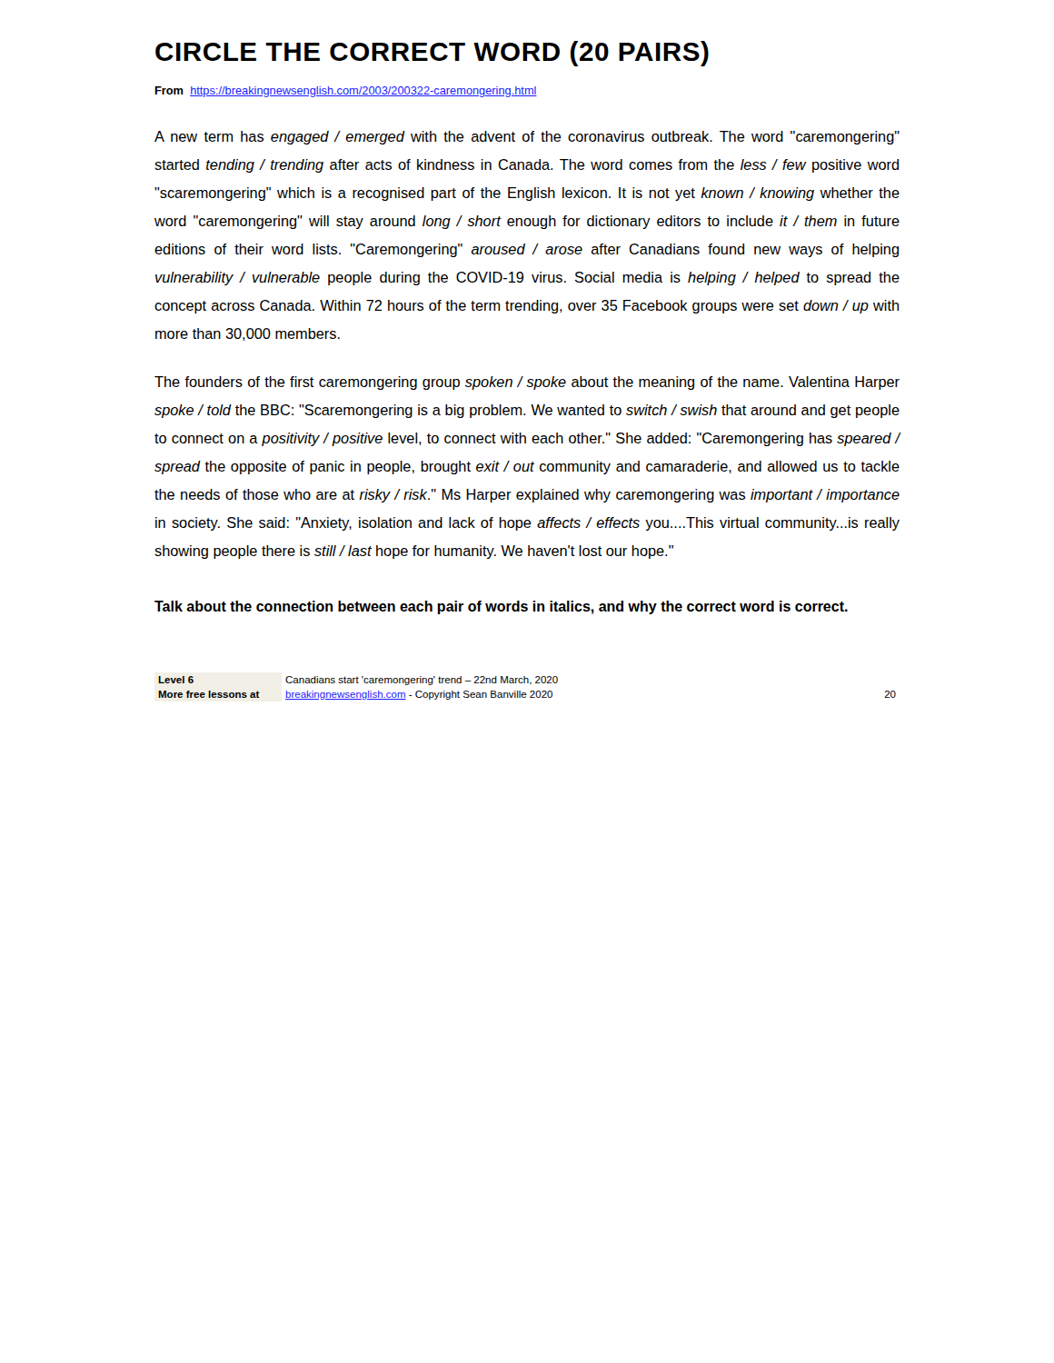CIRCLE THE CORRECT WORD (20 PAIRS)
From https://breakingnewsenglish.com/2003/200322-caremongering.html
A new term has engaged / emerged with the advent of the coronavirus outbreak. The word "caremongering" started tending / trending after acts of kindness in Canada. The word comes from the less / few positive word "scaremongering" which is a recognised part of the English lexicon. It is not yet known / knowing whether the word "caremongering" will stay around long / short enough for dictionary editors to include it / them in future editions of their word lists. "Caremongering" aroused / arose after Canadians found new ways of helping vulnerability / vulnerable people during the COVID-19 virus. Social media is helping / helped to spread the concept across Canada. Within 72 hours of the term trending, over 35 Facebook groups were set down / up with more than 30,000 members.
The founders of the first caremongering group spoken / spoke about the meaning of the name. Valentina Harper spoke / told the BBC: "Scaremongering is a big problem. We wanted to switch / swish that around and get people to connect on a positivity / positive level, to connect with each other." She added: "Caremongering has speared / spread the opposite of panic in people, brought exit / out community and camaraderie, and allowed us to tackle the needs of those who are at risky / risk." Ms Harper explained why caremongering was important / importance in society. She said: "Anxiety, isolation and lack of hope affects / effects you....This virtual community...is really showing people there is still / last hope for humanity. We haven't lost our hope."
Talk about the connection between each pair of words in italics, and why the correct word is correct.
| Level 6 | Canadians start 'caremongering' trend – 22nd March, 2020 | |
| More free lessons at | breakingnewsenglish.com - Copyright Sean Banville 2020 | 20 |